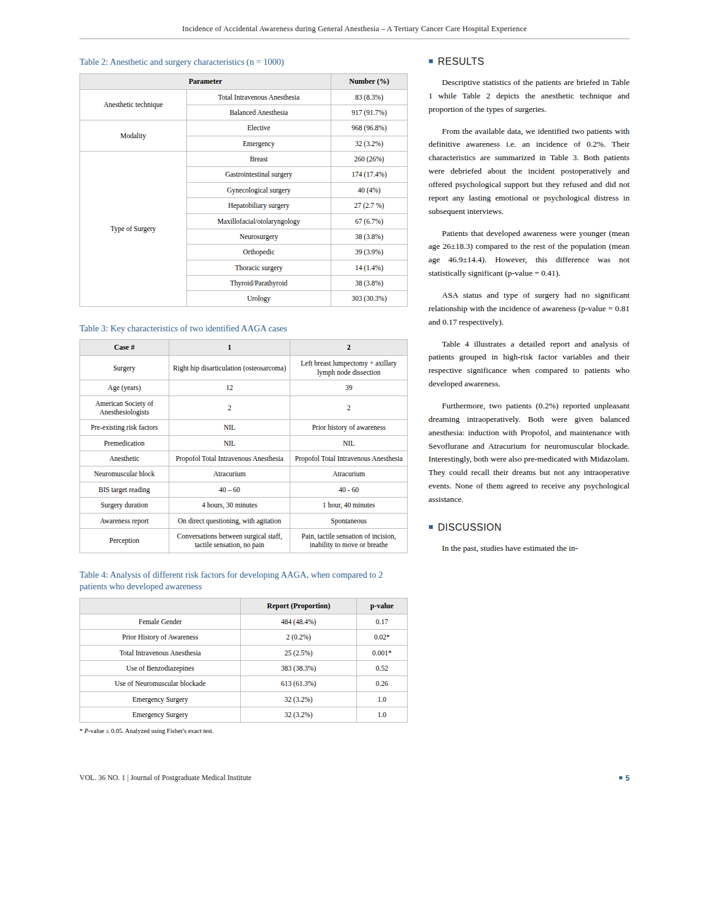Incidence of Accidental Awareness during General Anesthesia – A Tertiary Cancer Care Hospital Experience
Table 2: Anesthetic and surgery characteristics (n = 1000)
| Parameter | Number (%) |
| --- | --- |
| Anesthetic technique | Total Intravenous Anesthesia | 83 (8.3%) |
| Balanced Anesthesia | 917 (91.7%) |
| Modality | Elective | 968 (96.8%) |
| Emergency | 32 (3.2%) |
| Type of Surgery | Breast | 260 (26%) |
| Gastrointestinal surgery | 174 (17.4%) |
| Gynecological surgery | 40 (4%) |
| Hepatobiliary surgery | 27 (2.7 %) |
| Maxillofacial/otolaryngology | 67 (6.7%) |
| Neurosurgery | 38 (3.8%) |
| Orthopedic | 39 (3.9%) |
| Thoracic surgery | 14 (1.4%) |
| Thyroid/Parathyroid | 38 (3.8%) |
| Urology | 303 (30.3%) |
Table 3: Key characteristics of two identified AAGA cases
| Case # | 1 | 2 |
| --- | --- | --- |
| Surgery | Right hip disarticulation (osteosarcoma) | Left breast lumpectomy + axillary lymph node dissection |
| Age (years) | 12 | 39 |
| American Society of Anesthesiologists | 2 | 2 |
| Pre-existing risk factors | NIL | Prior history of awareness |
| Premedication | NIL | NIL |
| Anesthetic | Propofol Total Intravenous Anesthesia | Propofol Total Intravenous Anesthesia |
| Neuromuscular block | Atracurium | Atracurium |
| BIS target reading | 40 – 60 | 40 - 60 |
| Surgery duration | 4 hours, 30 minutes | 1 hour, 40 minutes |
| Awareness report | On direct questioning, with agitation | Spontaneous |
| Perception | Conversations between surgical staff, tactile sensation, no pain | Pain, tactile sensation of incision, inability to move or breathe |
Table 4: Analysis of different risk factors for developing AAGA, when compared to 2 patients who developed awareness
| | Report (Proportion) | p-value |
| --- | --- | --- |
| Female Gender | 484 (48.4%) | 0.17 |
| Prior History of Awareness | 2 (0.2%) | 0.02* |
| Total Intravenous Anesthesia | 25 (2.5%) | 0.001* |
| Use of Benzodiazepines | 383 (38.3%) | 0.52 |
| Use of Neuromuscular blockade | 613 (61.3%) | 0.26 |
| Emergency Surgery | 32 (3.2%) | 1.0 |
| Emergency Surgery | 32 (3.2%) | 1.0 |
* P-value ≤ 0.05. Analyzed using Fisher's exact test.
RESULTS
Descriptive statistics of the patients are briefed in Table 1 while Table 2 depicts the anesthetic technique and proportion of the types of surgeries.
From the available data, we identified two patients with definitive awareness i.e. an incidence of 0.2%. Their characteristics are summarized in Table 3. Both patients were debriefed about the incident postoperatively and offered psychological support but they refused and did not report any lasting emotional or psychological distress in subsequent interviews.
Patients that developed awareness were younger (mean age 26±18.3) compared to the rest of the population (mean age 46.9±14.4). However, this difference was not statistically significant (p-value = 0.41).
ASA status and type of surgery had no significant relationship with the incidence of awareness (p-value = 0.81 and 0.17 respectively).
Table 4 illustrates a detailed report and analysis of patients grouped in high-risk factor variables and their respective significance when compared to patients who developed awareness.
Furthermore, two patients (0.2%) reported unpleasant dreaming intraoperatively. Both were given balanced anesthesia: induction with Propofol, and maintenance with Sevoflurane and Atracurium for neuromuscular blockade. Interestingly, both were also pre-medicated with Midazolam. They could recall their dreams but not any intraoperative events. None of them agreed to receive any psychological assistance.
DISCUSSION
In the past, studies have estimated the in-
VOL. 36 NO. 1 | Journal of Postgraduate Medical Institute
5